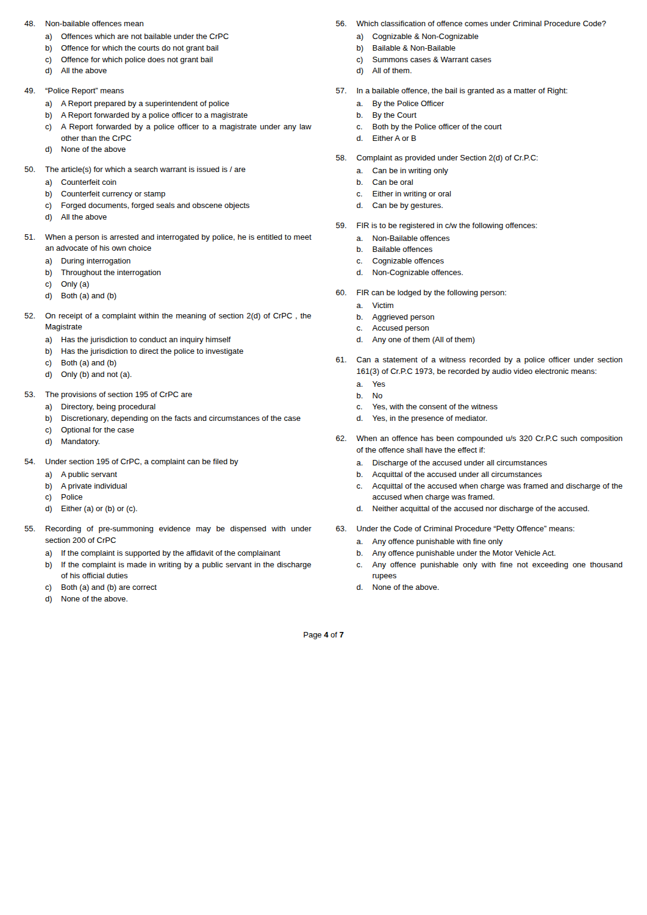48.
Non-bailable offences mean
a) Offences which are not bailable under the CrPC
b) Offence for which the courts do not grant bail
c) Offence for which police does not grant bail
d) All the above
49.
“Police Report” means
a) A Report prepared by a superintendent of police
b) A Report forwarded by a police officer to a magistrate
c) A Report forwarded by a police officer to a magistrate under any law other than the CrPC
d) None of the above
50.
The article(s) for which a search warrant is issued is / are
a) Counterfeit coin
b) Counterfeit currency or stamp
c) Forged documents, forged seals and obscene objects
d) All the above
51.
When a person is arrested and interrogated by police, he is entitled to meet an advocate of his own choice
a) During interrogation
b) Throughout the interrogation
c) Only (a)
d) Both (a) and (b)
52.
On receipt of a complaint within the meaning of section 2(d) of CrPC , the Magistrate
a) Has the jurisdiction to conduct an inquiry himself
b) Has the jurisdiction to direct the police to investigate
c) Both (a) and (b)
d) Only (b) and not (a).
53.
The provisions of section 195 of CrPC are
a) Directory, being procedural
b) Discretionary, depending on the facts and circumstances of the case
c) Optional for the case
d) Mandatory.
54.
Under section 195 of CrPC, a complaint can be filed by
a) A public servant
b) A private individual
c) Police
d) Either (a) or (b) or (c).
55.
Recording of pre-summoning evidence may be dispensed with under section 200 of CrPC
a) If the complaint is supported by the affidavit of the complainant
b) If the complaint is made in writing by a public servant in the discharge of his official duties
c) Both (a) and (b) are correct
d) None of the above.
56.
Which classification of offence comes under Criminal Procedure Code?
a) Cognizable & Non-Cognizable
b) Bailable & Non-Bailable
c) Summons cases & Warrant cases
d) All of them.
57.
In a bailable offence, the bail is granted as a matter of Right:
a. By the Police Officer
b. By the Court
c. Both by the Police officer of the court
d. Either A or B
58.
Complaint as provided under Section 2(d) of Cr.P.C:
a. Can be in writing only
b. Can be oral
c. Either in writing or oral
d. Can be by gestures.
59.
FIR is to be registered in c/w the following offences:
a. Non-Bailable offences
b. Bailable offences
c. Cognizable offences
d. Non-Cognizable offences.
60.
FIR can be lodged by the following person:
a. Victim
b. Aggrieved person
c. Accused person
d. Any one of them (All of them)
61.
Can a statement of a witness recorded by a police officer under section 161(3) of Cr.P.C 1973, be recorded by audio video electronic means:
a. Yes
b. No
c. Yes, with the consent of the witness
d. Yes, in the presence of mediator.
62.
When an offence has been compounded u/s 320 Cr.P.C such composition of the offence shall have the effect if:
a. Discharge of the accused under all circumstances
b. Acquittal of the accused under all circumstances
c. Acquittal of the accused when charge was framed and discharge of the accused when charge was framed.
d. Neither acquittal of the accused nor discharge of the accused.
63.
Under the Code of Criminal Procedure “Petty Offence” means:
a. Any offence punishable with fine only
b. Any offence punishable under the Motor Vehicle Act.
c. Any offence punishable only with fine not exceeding one thousand rupees
d. None of the above.
Page 4 of 7